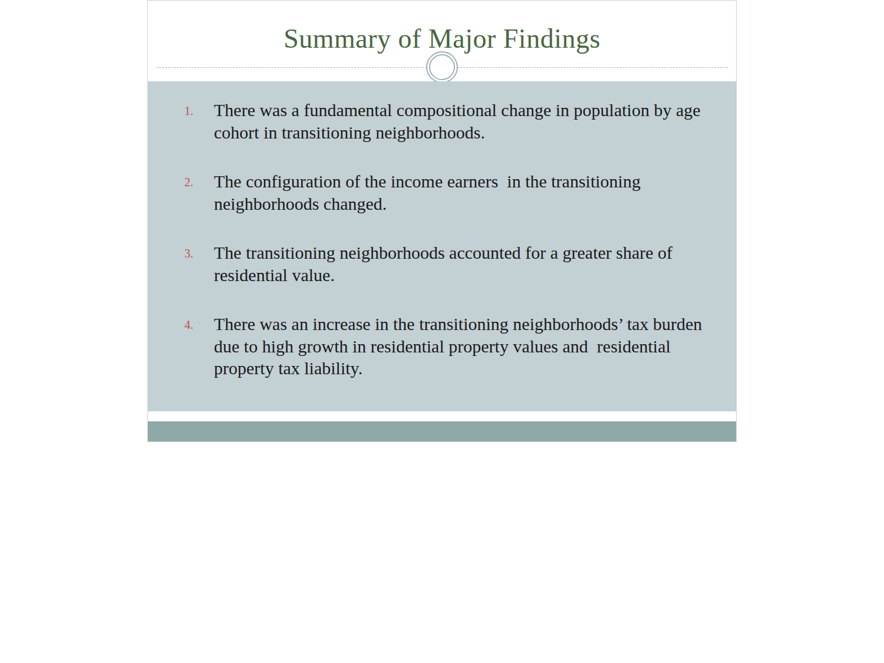Summary of Major Findings
There was a fundamental compositional change in population by age cohort in transitioning neighborhoods.
The configuration of the income earners in the transitioning neighborhoods changed.
The transitioning neighborhoods accounted for a greater share of residential value.
There was an increase in the transitioning neighborhoods’ tax burden due to high growth in residential property values and residential property tax liability.